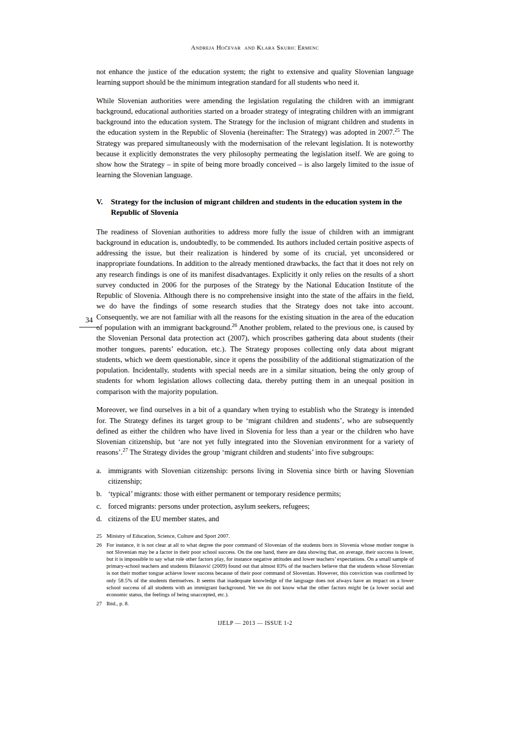Andreja Hočevar and Klara Skubic Ermenc
not enhance the justice of the education system; the right to extensive and quality Slovenian language learning support should be the minimum integration standard for all students who need it.
While Slovenian authorities were amending the legislation regulating the children with an immigrant background, educational authorities started on a broader strategy of integrating children with an immigrant background into the education system. The Strategy for the inclusion of migrant children and students in the education system in the Republic of Slovenia (hereinafter: The Strategy) was adopted in 2007.25 The Strategy was prepared simultaneously with the modernisation of the relevant legislation. It is noteworthy because it explicitly demonstrates the very philosophy permeating the legislation itself. We are going to show how the Strategy – in spite of being more broadly conceived – is also largely limited to the issue of learning the Slovenian language.
V. Strategy for the inclusion of migrant children and students in the education system in the Republic of Slovenia
The readiness of Slovenian authorities to address more fully the issue of children with an immigrant background in education is, undoubtedly, to be commended. Its authors included certain positive aspects of addressing the issue, but their realization is hindered by some of its crucial, yet unconsidered or inappropriate foundations. In addition to the already mentioned drawbacks, the fact that it does not rely on any research findings is one of its manifest disadvantages. Explicitly it only relies on the results of a short survey conducted in 2006 for the purposes of the Strategy by the National Education Institute of the Republic of Slovenia. Although there is no comprehensive insight into the state of the affairs in the field, we do have the findings of some research studies that the Strategy does not take into account. Consequently, we are not familiar with all the reasons for the existing situation in the area of the education of population with an immigrant background.26 Another problem, related to the previous one, is caused by the Slovenian Personal data protection act (2007), which proscribes gathering data about students (their mother tongues, parents’ education, etc.). The Strategy proposes collecting only data about migrant students, which we deem questionable, since it opens the possibility of the additional stigmatization of the population. Incidentally, students with special needs are in a similar situation, being the only group of students for whom legislation allows collecting data, thereby putting them in an unequal position in comparison with the majority population.
Moreover, we find ourselves in a bit of a quandary when trying to establish who the Strategy is intended for. The Strategy defines its target group to be ‘migrant children and students’, who are subsequently defined as either the children who have lived in Slovenia for less than a year or the children who have Slovenian citizenship, but ‘are not yet fully integrated into the Slovenian environment for a variety of reasons’.27 The Strategy divides the group ‘migrant children and students’ into five subgroups:
a. immigrants with Slovenian citizenship: persons living in Slovenia since birth or having Slovenian citizenship;
b.‘typical’ migrants: those with either permanent or temporary residence permits;
c. forced migrants: persons under protection, asylum seekers, refugees;
d. citizens of the EU member states, and
34
25 Ministry of Education, Science, Culture and Sport 2007.
26 For instance, it is not clear at all to what degree the poor command of Slovenian of the students born in Slovenia whose mother tongue is not Slovenian may be a factor in their poor school success. On the one hand, there are data showing that, on average, their success is lower, but it is impossible to say what role other factors play, for instance negative attitudes and lower teachers’ expectations. On a small sample of primary-school teachers and students Bilanović (2009) found out that almost 83% of the teachers believe that the students whose Slovenian is not their mother tongue achieve lower success because of their poor command of Slovenian. However, this conviction was confirmed by only 58.5% of the students themselves. It seems that inadequate knowledge of the language does not always have an impact on a lower school success of all students with an immigrant background. Yet we do not know what the other factors might be (a lower social and economic status, the feelings of being unaccepted, etc.).
27 Ibid., p. 8.
IJELP — 2013 — ISSUE 1-2